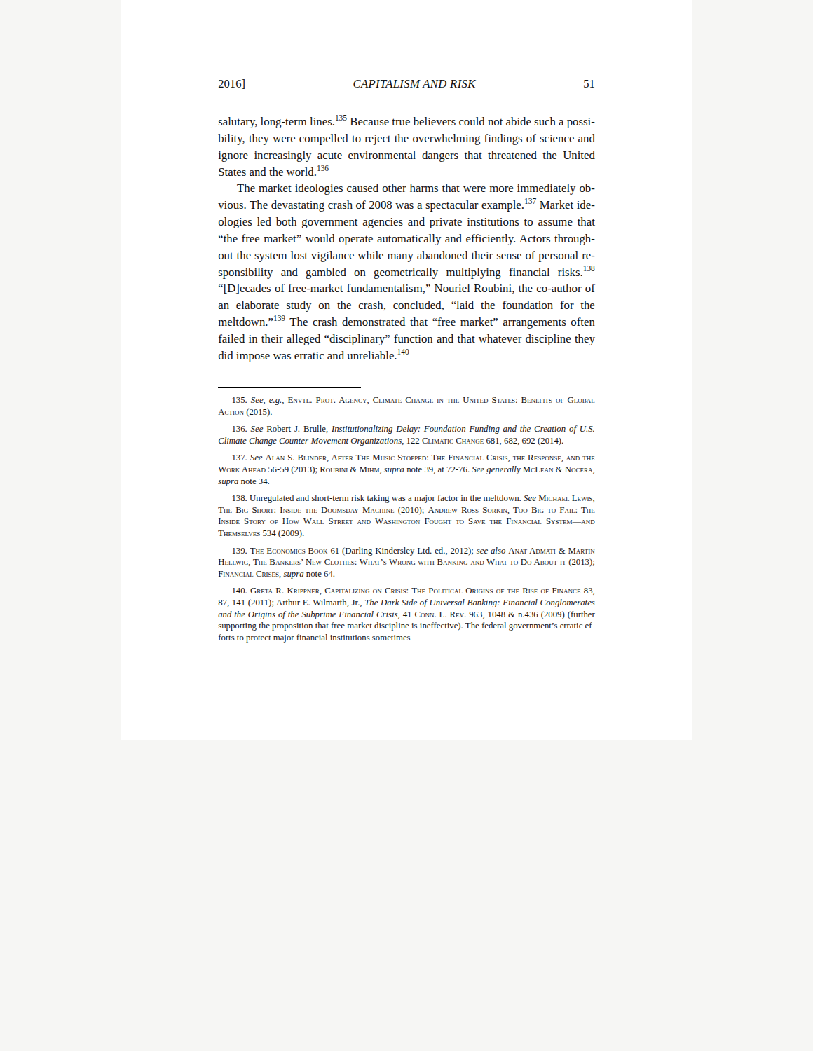2016] CAPITALISM AND RISK 51
salutary, long-term lines.135 Because true believers could not abide such a possibility, they were compelled to reject the overwhelming findings of science and ignore increasingly acute environmental dangers that threatened the United States and the world.136
The market ideologies caused other harms that were more immediately obvious. The devastating crash of 2008 was a spectacular example.137 Market ideologies led both government agencies and private institutions to assume that “the free market” would operate automatically and efficiently. Actors throughout the system lost vigilance while many abandoned their sense of personal responsibility and gambled on geometrically multiplying financial risks.138 “[D]ecades of free-market fundamentalism,” Nouriel Roubini, the co-author of an elaborate study on the crash, concluded, “laid the foundation for the meltdown.”139 The crash demonstrated that “free market” arrangements often failed in their alleged “disciplinary” function and that whatever discipline they did impose was erratic and unreliable.140
135. See, e.g., Envtl. Prot. Agency, Climate Change in the United States: Benefits of Global Action (2015).
136. See Robert J. Brulle, Institutionalizing Delay: Foundation Funding and the Creation of U.S. Climate Change Counter-Movement Organizations, 122 Climatic Change 681, 682, 692 (2014).
137. See Alan S. Blinder, After The Music Stopped: The Financial Crisis, the Response, and the Work Ahead 56-59 (2013); Roubini & Mihm, supra note 39, at 72-76. See generally McLean & Nocera, supra note 34.
138. Unregulated and short-term risk taking was a major factor in the meltdown. See Michael Lewis, The Big Short: Inside the Doomsday Machine (2010); Andrew Ross Sorkin, Too Big to Fail: The Inside Story of How Wall Street and Washington Fought to Save the Financial System—and Themselves 534 (2009).
139. The Economics Book 61 (Darling Kindersley Ltd. ed., 2012); see also Anat Admati & Martin Hellwig, The Bankers’ New Clothes: What’s Wrong with Banking and What to Do About it (2013); Financial Crises, supra note 64.
140. Greta R. Krippner, Capitalizing on Crisis: The Political Origins of the Rise of Finance 83, 87, 141 (2011); Arthur E. Wilmarth, Jr., The Dark Side of Universal Banking: Financial Conglomerates and the Origins of the Subprime Financial Crisis, 41 Conn. L. Rev. 963, 1048 & n.436 (2009) (further supporting the proposition that free market discipline is ineffective). The federal government’s erratic efforts to protect major financial institutions sometimes